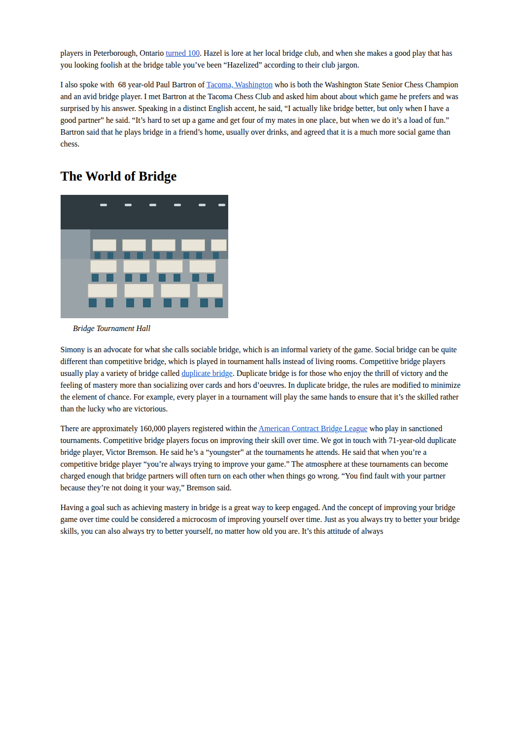players in Peterborough, Ontario turned 100. Hazel is lore at her local bridge club, and when she makes a good play that has you looking foolish at the bridge table you’ve been “Hazelized” according to their club jargon.
I also spoke with 68 year-old Paul Bartron of Tacoma, Washington who is both the Washington State Senior Chess Champion and an avid bridge player. I met Bartron at the Tacoma Chess Club and asked him about about which game he prefers and was surprised by his answer. Speaking in a distinct English accent, he said, “I actually like bridge better, but only when I have a good partner” he said. “It’s hard to set up a game and get four of my mates in one place, but when we do it’s a load of fun.” Bartron said that he plays bridge in a friend’s home, usually over drinks, and agreed that it is a much more social game than chess.
The World of Bridge
Bridge Tournament Hall
Simony is an advocate for what she calls sociable bridge, which is an informal variety of the game. Social bridge can be quite different than competitive bridge, which is played in tournament halls instead of living rooms. Competitive bridge players usually play a variety of bridge called duplicate bridge. Duplicate bridge is for those who enjoy the thrill of victory and the feeling of mastery more than socializing over cards and hors d’oeuvres. In duplicate bridge, the rules are modified to minimize the element of chance. For example, every player in a tournament will play the same hands to ensure that it’s the skilled rather than the lucky who are victorious.
There are approximately 160,000 players registered within the American Contract Bridge League who play in sanctioned tournaments. Competitive bridge players focus on improving their skill over time. We got in touch with 71-year-old duplicate bridge player, Victor Bremson. He said he’s a “youngster” at the tournaments he attends. He said that when you’re a competitive bridge player “you’re always trying to improve your game.” The atmosphere at these tournaments can become charged enough that bridge partners will often turn on each other when things go wrong. “You find fault with your partner because they’re not doing it your way,” Bremson said.
Having a goal such as achieving mastery in bridge is a great way to keep engaged. And the concept of improving your bridge game over time could be considered a microcosm of improving yourself over time. Just as you always try to better your bridge skills, you can also always try to better yourself, no matter how old you are. It’s this attitude of always